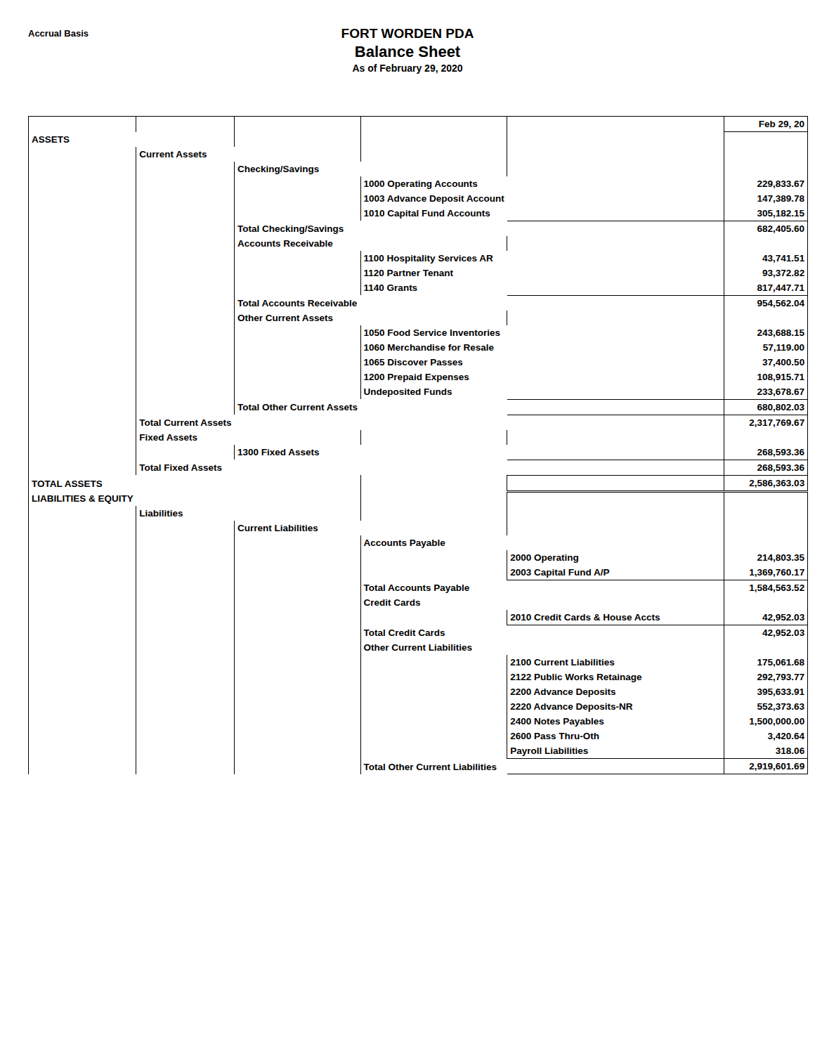Accrual Basis
FORT WORDEN PDA
Balance Sheet
As of February 29, 2020
| | | | | | Feb 29, 20 |
| ASSETS | | | | | |
| | Current Assets | | | | |
| | | Checking/Savings | | | |
| | | | 1000 Operating Accounts | | 229,833.67 |
| | | | 1003 Advance Deposit Account | | 147,389.78 |
| | | | 1010 Capital Fund Accounts | | 305,182.15 |
| | | Total Checking/Savings | | | 682,405.60 |
| | | Accounts Receivable | | | |
| | | | 1100 Hospitality Services AR | | 43,741.51 |
| | | | 1120 Partner Tenant | | 93,372.82 |
| | | | 1140 Grants | | 817,447.71 |
| | | Total Accounts Receivable | | | 954,562.04 |
| | | Other Current Assets | | | |
| | | | 1050 Food Service Inventories | | 243,688.15 |
| | | | 1060 Merchandise for Resale | | 57,119.00 |
| | | | 1065 Discover Passes | | 37,400.50 |
| | | | 1200 Prepaid Expenses | | 108,915.71 |
| | | | Undeposited Funds | | 233,678.67 |
| | | Total Other Current Assets | | | 680,802.03 |
| | Total Current Assets | | | | 2,317,769.67 |
| | Fixed Assets | | | | |
| | | 1300 Fixed Assets | | | 268,593.36 |
| | Total Fixed Assets | | | | 268,593.36 |
| TOTAL ASSETS | | | | | 2,586,363.03 |
| LIABILITIES & EQUITY | | | | | |
| | Liabilities | | | | |
| | | Current Liabilities | | | |
| | | | Accounts Payable | | |
| | | | | 2000 Operating | 214,803.35 |
| | | | | 2003 Capital Fund A/P | 1,369,760.17 |
| | | | Total Accounts Payable | | 1,584,563.52 |
| | | | Credit Cards | | |
| | | | | 2010 Credit Cards & House Accts | 42,952.03 |
| | | | Total Credit Cards | | 42,952.03 |
| | | | Other Current Liabilities | | |
| | | | | 2100 Current Liabilities | 175,061.68 |
| | | | | 2122 Public Works Retainage | 292,793.77 |
| | | | | 2200 Advance Deposits | 395,633.91 |
| | | | | 2220 Advance Deposits-NR | 552,373.63 |
| | | | | 2400 Notes Payables | 1,500,000.00 |
| | | | | 2600 Pass Thru-Oth | 3,420.64 |
| | | | | Payroll Liabilities | 318.06 |
| | | | Total Other Current Liabilities | | 2,919,601.69 |